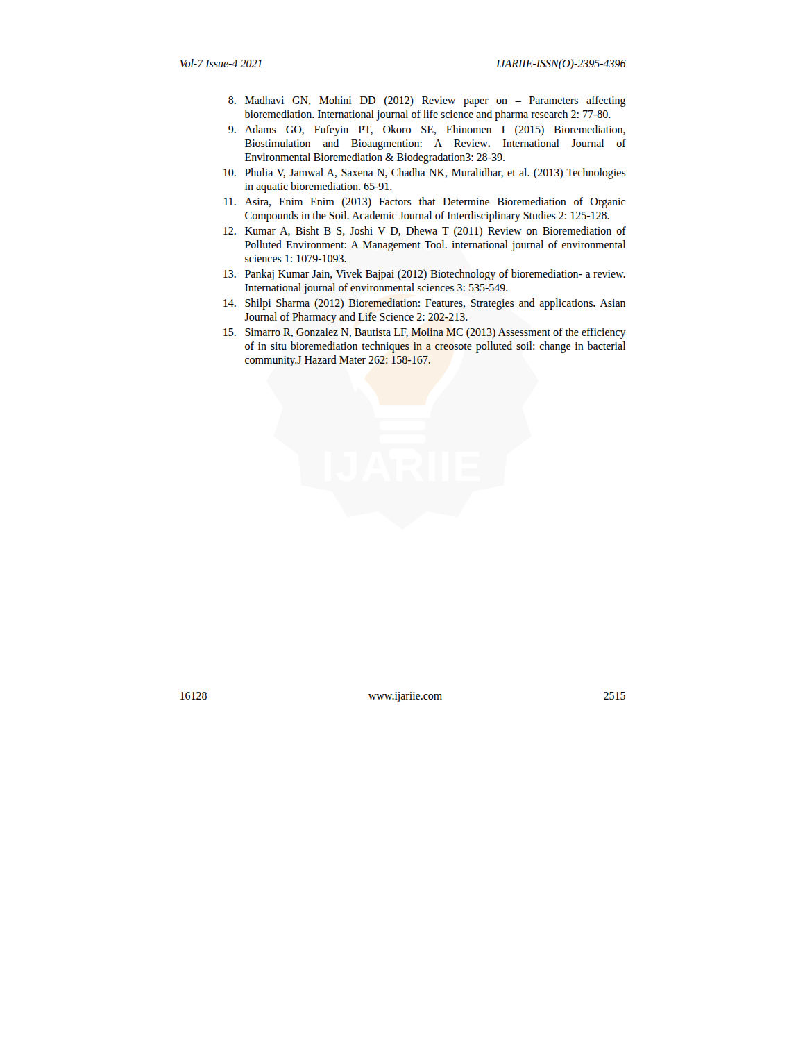Vol-7 Issue-4 2021 IJARIIE-ISSN(O)-2395-4396
IJARIIE
Madhavi GN, Mohini DD (2012) Review paper on – Parameters affecting bioremediation. International journal of life science and pharma research 2: 77-80.
Adams GO, Fufeyin PT, Okoro SE, Ehinomen I (2015) Bioremediation, Biostimulation and Bioaugmention: A Review. International Journal of Environmental Bioremediation & Biodegradation3: 28-39.
Phulia V, Jamwal A, Saxena N, Chadha NK, Muralidhar, et al. (2013) Technologies in aquatic bioremediation. 65-91.
Asira, Enim Enim (2013) Factors that Determine Bioremediation of Organic Compounds in the Soil. Academic Journal of Interdisciplinary Studies 2: 125-128.
Kumar A, Bisht B S, Joshi V D, Dhewa T (2011) Review on Bioremediation of Polluted Environment: A Management Tool. international journal of environmental sciences 1: 1079-1093.
Pankaj Kumar Jain, Vivek Bajpai (2012) Biotechnology of bioremediation- a review. International journal of environmental sciences 3: 535-549.
Shilpi Sharma (2012) Bioremediation: Features, Strategies and applications. Asian Journal of Pharmacy and Life Science 2: 202-213.
Simarro R, Gonzalez N, Bautista LF, Molina MC (2013) Assessment of the efficiency of in situ bioremediation techniques in a creosote polluted soil: change in bacterial community.J Hazard Mater 262: 158-167.
16128 www.ijariie.com 2515